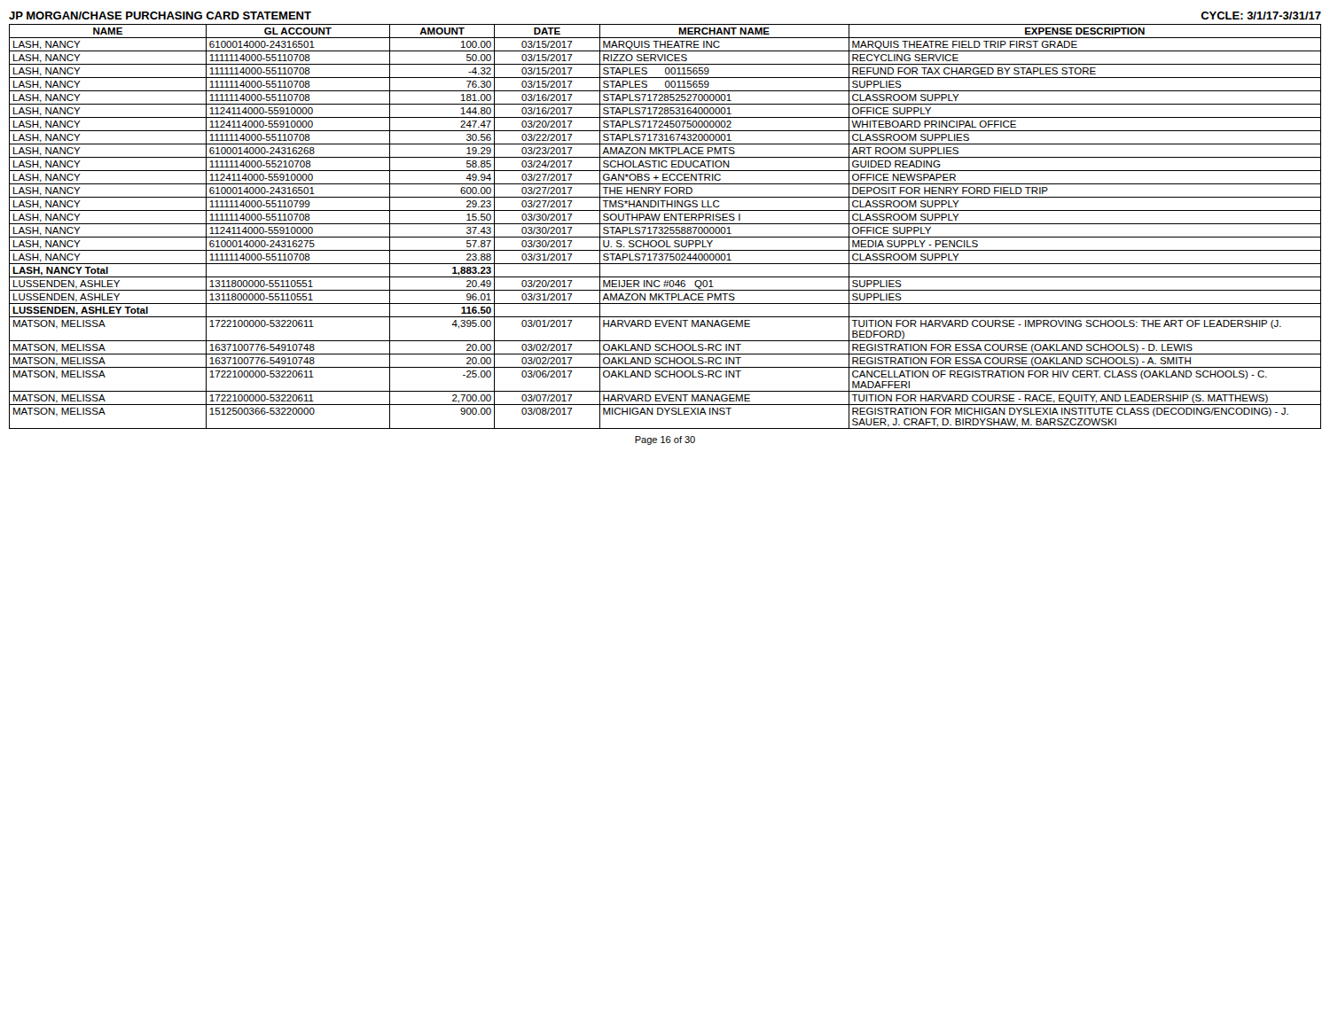JP MORGAN/CHASE PURCHASING CARD STATEMENT CYCLE: 3/1/17-3/31/17
| NAME | GL ACCOUNT | AMOUNT | DATE | MERCHANT NAME | EXPENSE DESCRIPTION |
| --- | --- | --- | --- | --- | --- |
| LASH, NANCY | 6100014000-24316501 | 100.00 | 03/15/2017 | MARQUIS THEATRE INC | MARQUIS THEATRE FIELD TRIP FIRST GRADE |
| LASH, NANCY | 1111114000-55110708 | 50.00 | 03/15/2017 | RIZZO SERVICES | RECYCLING SERVICE |
| LASH, NANCY | 1111114000-55110708 | -4.32 | 03/15/2017 | STAPLES 00115659 | REFUND FOR TAX CHARGED BY STAPLES STORE |
| LASH, NANCY | 1111114000-55110708 | 76.30 | 03/15/2017 | STAPLES 00115659 | SUPPLIES |
| LASH, NANCY | 1111114000-55110708 | 181.00 | 03/16/2017 | STAPLS7172852527000001 | CLASSROOM SUPPLY |
| LASH, NANCY | 1124114000-55910000 | 144.80 | 03/16/2017 | STAPLS7172853164000001 | OFFICE SUPPLY |
| LASH, NANCY | 1124114000-55910000 | 247.47 | 03/20/2017 | STAPLS7172450750000002 | WHITEBOARD PRINCIPAL OFFICE |
| LASH, NANCY | 1111114000-55110708 | 30.56 | 03/22/2017 | STAPLS7173167432000001 | CLASSROOM SUPPLIES |
| LASH, NANCY | 6100014000-24316268 | 19.29 | 03/23/2017 | AMAZON MKTPLACE PMTS | ART ROOM SUPPLIES |
| LASH, NANCY | 1111114000-55210708 | 58.85 | 03/24/2017 | SCHOLASTIC EDUCATION | GUIDED READING |
| LASH, NANCY | 1124114000-55910000 | 49.94 | 03/27/2017 | GAN*OBS + ECCENTRIC | OFFICE NEWSPAPER |
| LASH, NANCY | 6100014000-24316501 | 600.00 | 03/27/2017 | THE HENRY FORD | DEPOSIT FOR HENRY FORD FIELD TRIP |
| LASH, NANCY | 1111114000-55110799 | 29.23 | 03/27/2017 | TMS*HANDITHINGS LLC | CLASSROOM SUPPLY |
| LASH, NANCY | 1111114000-55110708 | 15.50 | 03/30/2017 | SOUTHPAW ENTERPRISES I | CLASSROOM SUPPLY |
| LASH, NANCY | 1124114000-55910000 | 37.43 | 03/30/2017 | STAPLS7173255887000001 | OFFICE SUPPLY |
| LASH, NANCY | 6100014000-24316275 | 57.87 | 03/30/2017 | U. S. SCHOOL SUPPLY | MEDIA SUPPLY - PENCILS |
| LASH, NANCY | 1111114000-55110708 | 23.88 | 03/31/2017 | STAPLS7173750244000001 | CLASSROOM SUPPLY |
| LASH, NANCY Total | | 1,883.23 | | | |
| LUSSENDEN, ASHLEY | 1311800000-55110551 | 20.49 | 03/20/2017 | MEIJER INC #046 Q01 | SUPPLIES |
| LUSSENDEN, ASHLEY | 1311800000-55110551 | 96.01 | 03/31/2017 | AMAZON MKTPLACE PMTS | SUPPLIES |
| LUSSENDEN, ASHLEY Total | | 116.50 | | | |
| MATSON, MELISSA | 1722100000-53220611 | 4,395.00 | 03/01/2017 | HARVARD EVENT MANAGEME | TUITION FOR HARVARD COURSE - IMPROVING SCHOOLS: THE ART OF LEADERSHIP (J. BEDFORD) |
| MATSON, MELISSA | 1637100776-54910748 | 20.00 | 03/02/2017 | OAKLAND SCHOOLS-RC INT | REGISTRATION FOR ESSA COURSE (OAKLAND SCHOOLS) - D. LEWIS |
| MATSON, MELISSA | 1637100776-54910748 | 20.00 | 03/02/2017 | OAKLAND SCHOOLS-RC INT | REGISTRATION FOR ESSA COURSE (OAKLAND SCHOOLS) - A. SMITH |
| MATSON, MELISSA | 1722100000-53220611 | -25.00 | 03/06/2017 | OAKLAND SCHOOLS-RC INT | CANCELLATION OF REGISTRATION FOR HIV CERT. CLASS (OAKLAND SCHOOLS) - C. MADAFFERI |
| MATSON, MELISSA | 1722100000-53220611 | 2,700.00 | 03/07/2017 | HARVARD EVENT MANAGEME | TUITION FOR HARVARD COURSE - RACE, EQUITY, AND LEADERSHIP (S. MATTHEWS) |
| MATSON, MELISSA | 1512500366-53220000 | 900.00 | 03/08/2017 | MICHIGAN DYSLEXIA INST | REGISTRATION FOR MICHIGAN DYSLEXIA INSTITUTE CLASS (DECODING/ENCODING) - J. SAUER, J. CRAFT, D. BIRDYSHAW, M. BARSZCZOWSKI |
Page 16 of 30